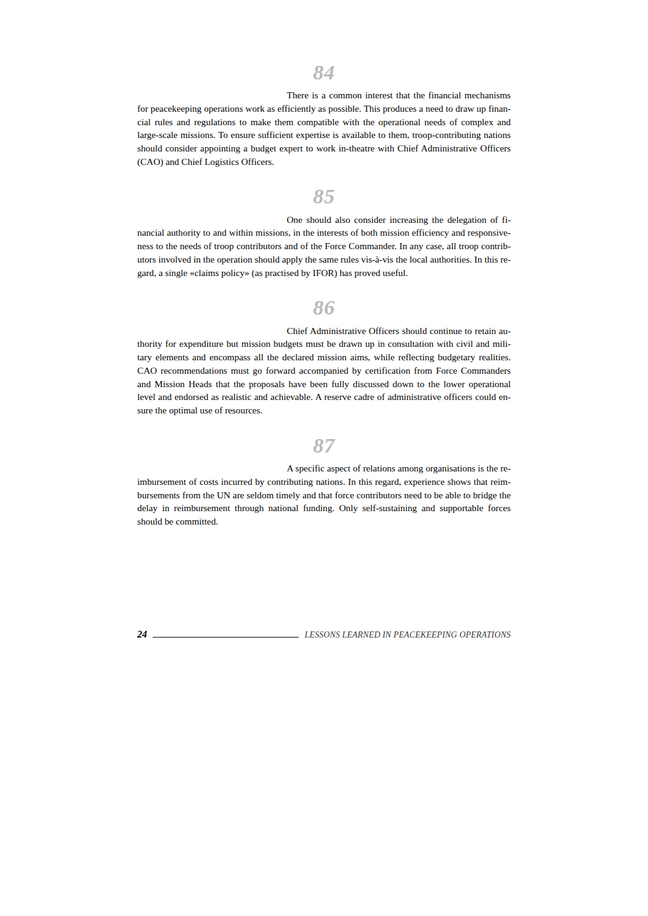84
There is a common interest that the financial mechanisms for peacekeeping operations work as efficiently as possible. This produces a need to draw up financial rules and regulations to make them compatible with the operational needs of complex and large-scale missions. To ensure sufficient expertise is available to them, troop-contributing nations should consider appointing a budget expert to work in-theatre with Chief Administrative Officers (CAO) and Chief Logistics Officers.
85
One should also consider increasing the delegation of financial authority to and within missions, in the interests of both mission efficiency and responsiveness to the needs of troop contributors and of the Force Commander. In any case, all troop contributors involved in the operation should apply the same rules vis-à-vis the local authorities. In this regard, a single «claims policy» (as practised by IFOR) has proved useful.
86
Chief Administrative Officers should continue to retain authority for expenditure but mission budgets must be drawn up in consultation with civil and military elements and encompass all the declared mission aims, while reflecting budgetary realities. CAO recommendations must go forward accompanied by certification from Force Commanders and Mission Heads that the proposals have been fully discussed down to the lower operational level and endorsed as realistic and achievable. A reserve cadre of administrative officers could ensure the optimal use of resources.
87
A specific aspect of relations among organisations is the reimbursement of costs incurred by contributing nations. In this regard, experience shows that reimbursements from the UN are seldom timely and that force contributors need to be able to bridge the delay in reimbursement through national funding. Only self-sustaining and supportable forces should be committed.
24 LESSONS LEARNED IN PEACEKEEPING OPERATIONS